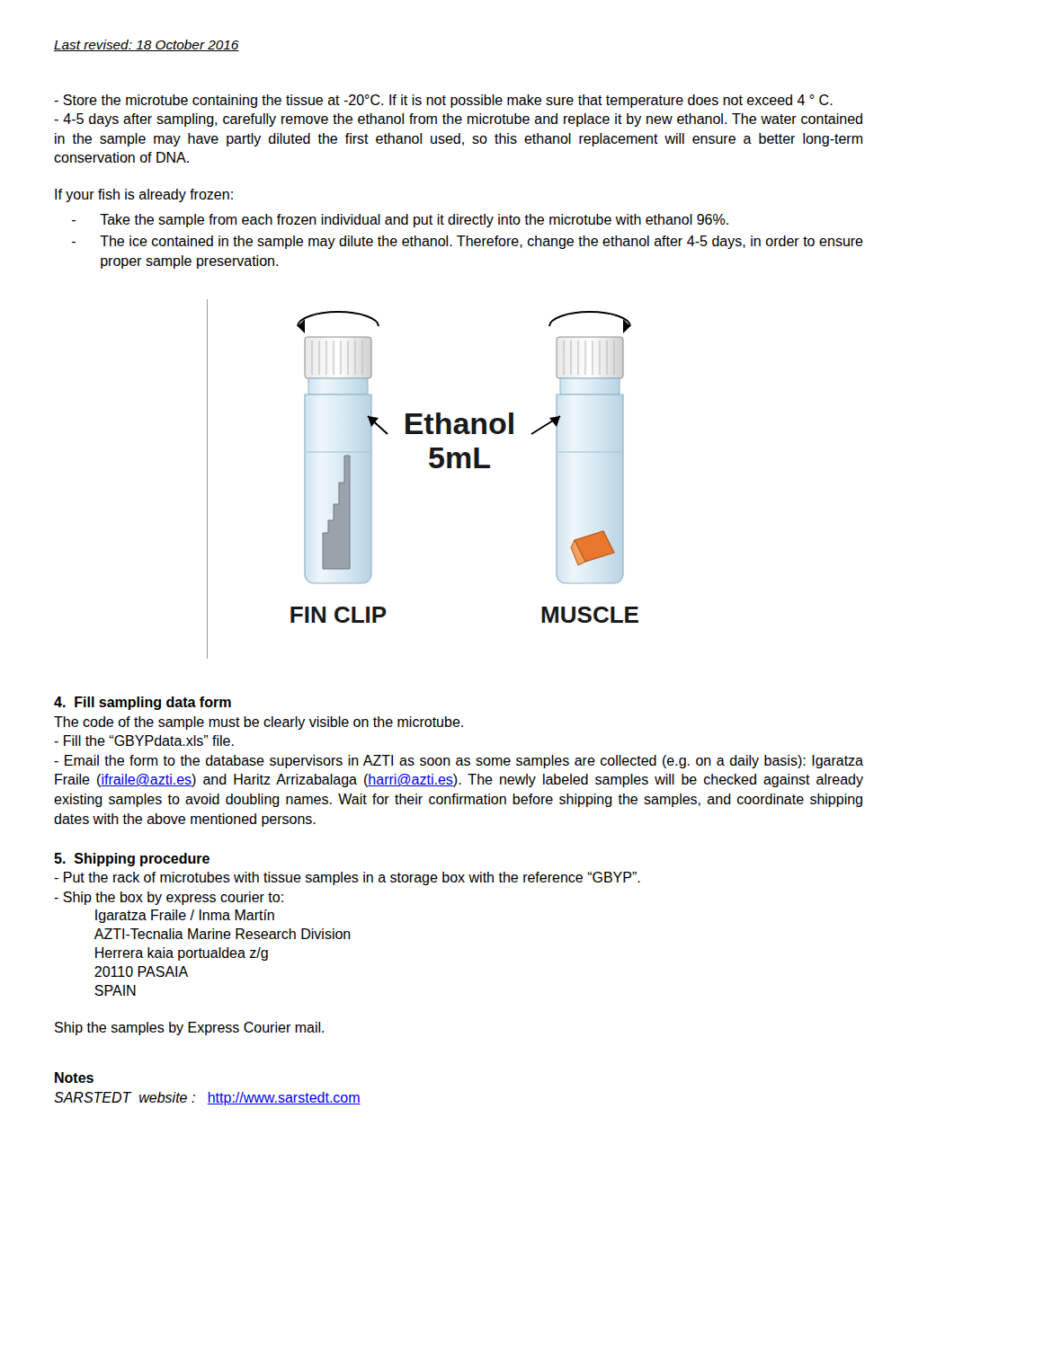Last revised: 18 October 2016
- Store the microtube containing the tissue at -20°C. If it is not possible make sure that temperature does not exceed 4 ° C.
- 4-5 days after sampling, carefully remove the ethanol from the microtube and replace it by new ethanol. The water contained in the sample may have partly diluted the first ethanol used, so this ethanol replacement will ensure a better long-term conservation of DNA.
If your fish is already frozen:
Take the sample from each frozen individual and put it directly into the microtube with ethanol 96%.
The ice contained in the sample may dilute the ethanol. Therefore, change the ethanol after 4-5 days, in order to ensure proper sample preservation.
Ethanol 5mL FIN CLIP MUSCLE
4. Fill sampling data form
The code of the sample must be clearly visible on the microtube.
- Fill the “GBYPdata.xls” file.
- Email the form to the database supervisors in AZTI as soon as some samples are collected (e.g. on a daily basis): Igaratza Fraile (ifraile@azti.es) and Haritz Arrizabalaga (harri@azti.es). The newly labeled samples will be checked against already existing samples to avoid doubling names. Wait for their confirmation before shipping the samples, and coordinate shipping dates with the above mentioned persons.
5. Shipping procedure
- Put the rack of microtubes with tissue samples in a storage box with the reference “GBYP”.
- Ship the box by express courier to:
Igaratza Fraile / Inma Martín
AZTI-Tecnalia Marine Research Division
Herrera kaia portualdea z/g
20110 PASAIA
SPAIN
Ship the samples by Express Courier mail.
Notes
SARSTEDT website : http://www.sarstedt.com